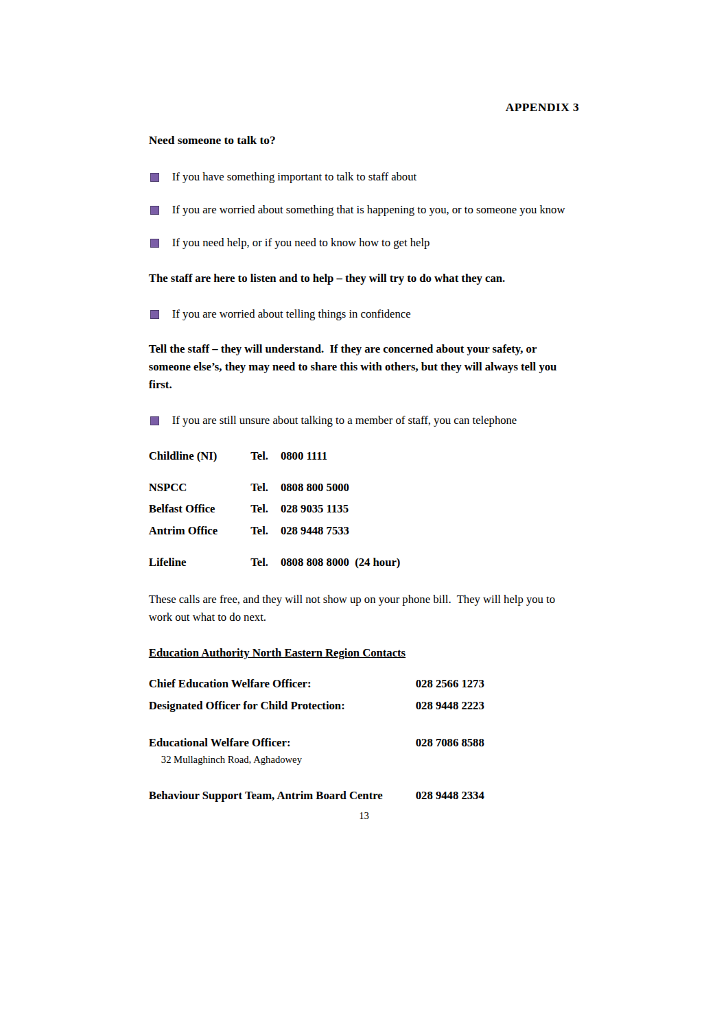APPENDIX 3
Need someone to talk to?
If you have something important to talk to staff about
If you are worried about something that is happening to you, or to someone you know
If you need help, or if you need to know how to get help
The staff are here to listen and to help – they will try to do what they can.
If you are worried about telling things in confidence
Tell the staff – they will understand. If they are concerned about your safety, or someone else’s, they may need to share this with others, but they will always tell you first.
If you are still unsure about talking to a member of staff, you can telephone
| Childline (NI) | Tel. | 0800 1111 |
| NSPCC | Tel. | 0808 800 5000 |
| Belfast Office | Tel. | 028 9035 1135 |
| Antrim Office | Tel. | 028 9448 7533 |
| Lifeline | Tel. | 0808 808 8000 (24 hour) |
These calls are free, and they will not show up on your phone bill. They will help you to work out what to do next.
Education Authority North Eastern Region Contacts
| Chief Education Welfare Officer: | 028 2566 1273 |
| Designated Officer for Child Protection: | 028 9448 2223 |
| Educational Welfare Officer: 32 Mullaghinch Road, Aghadowey | 028 7086 8588 |
| Behaviour Support Team, Antrim Board Centre | 028 9448 2334 |
13